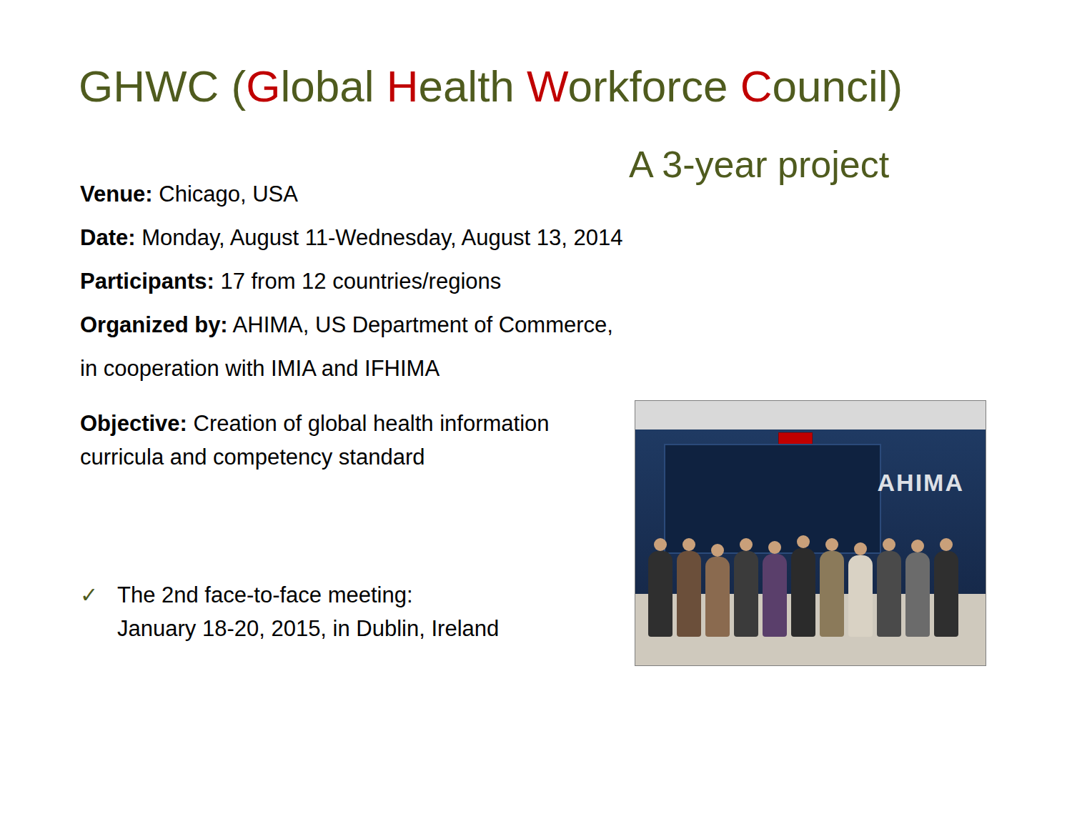GHWC (Global Health Workforce Council)
A 3-year project
Venue: Chicago, USA
Date: Monday, August 11-Wednesday, August 13, 2014
Participants: 17 from 12 countries/regions
Organized by: AHIMA, US Department of Commerce,
in cooperation with IMIA and IFHIMA
Objective: Creation of global health information curricula and competency standard
✓ The 2nd face-to-face meeting:
January 18-20, 2015, in Dublin, Ireland
AHIMA